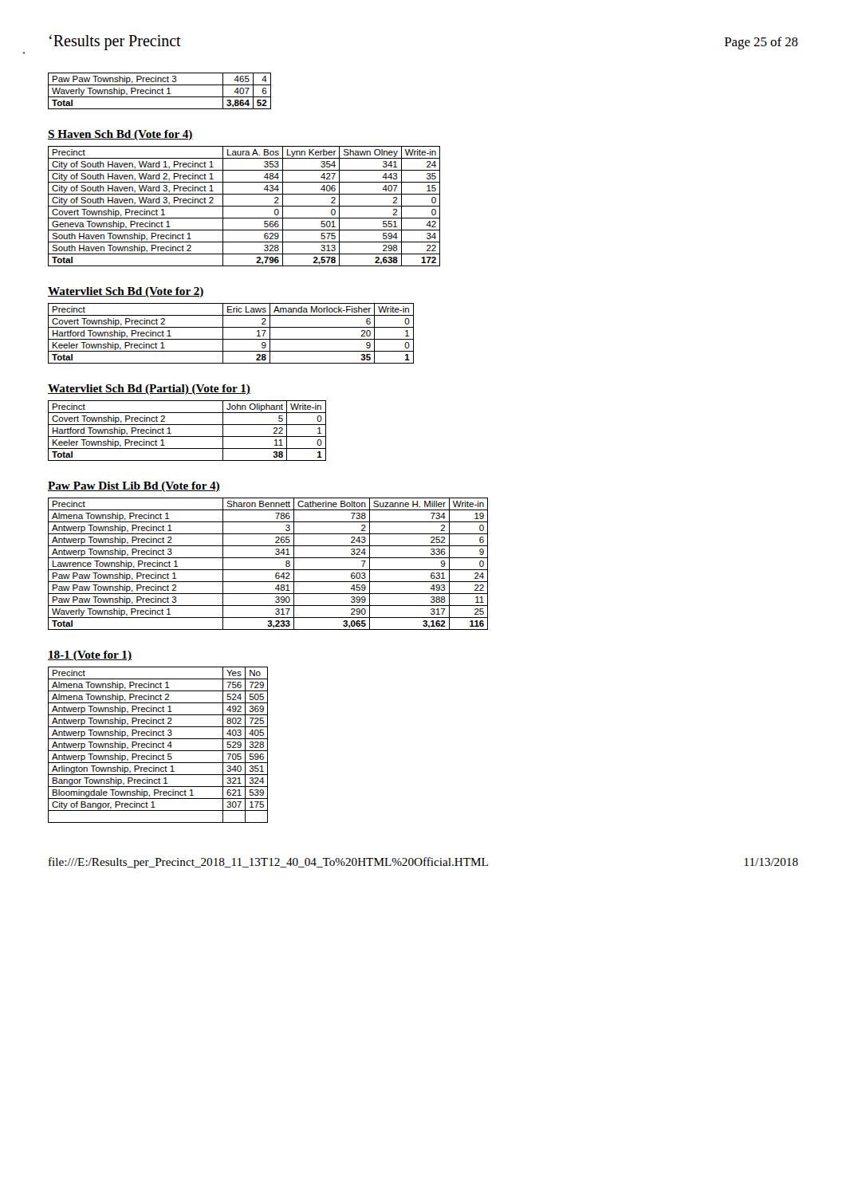•
‘Results per Precinct
Page 25 of 28
| Paw Paw Township, Precinct 3 | 465 | 4 |
| Waverly Township, Precinct 1 | 407 | 6 |
| Total | 3,864 | 52 |
S Haven Sch Bd (Vote for 4)
| Precinct | Laura A. Bos | Lynn Kerber | Shawn Olney | Write-in |
| --- | --- | --- | --- | --- |
| City of South Haven, Ward 1, Precinct 1 | 353 | 354 | 341 | 24 |
| City of South Haven, Ward 2, Precinct 1 | 484 | 427 | 443 | 35 |
| City of South Haven, Ward 3, Precinct 1 | 434 | 406 | 407 | 15 |
| City of South Haven, Ward 3, Precinct 2 | 2 | 2 | 2 | 0 |
| Covert Township, Precinct 1 | 0 | 0 | 2 | 0 |
| Geneva Township, Precinct 1 | 566 | 501 | 551 | 42 |
| South Haven Township, Precinct 1 | 629 | 575 | 594 | 34 |
| South Haven Township, Precinct 2 | 328 | 313 | 298 | 22 |
| Total | 2,796 | 2,578 | 2,638 | 172 |
Watervliet Sch Bd (Vote for 2)
| Precinct | Eric Laws | Amanda Morlock-Fisher | Write-in |
| --- | --- | --- | --- |
| Covert Township, Precinct 2 | 2 | 6 | 0 |
| Hartford Township, Precinct 1 | 17 | 20 | 1 |
| Keeler Township, Precinct 1 | 9 | 9 | 0 |
| Total | 28 | 35 | 1 |
Watervliet Sch Bd (Partial) (Vote for 1)
| Precinct | John Oliphant | Write-in |
| --- | --- | --- |
| Covert Township, Precinct 2 | 5 | 0 |
| Hartford Township, Precinct 1 | 22 | 1 |
| Keeler Township, Precinct 1 | 11 | 0 |
| Total | 38 | 1 |
Paw Paw Dist Lib Bd (Vote for 4)
| Precinct | Sharon Bennett | Catherine Bolton | Suzanne H. Miller | Write-in |
| --- | --- | --- | --- | --- |
| Almena Township, Precinct 1 | 786 | 738 | 734 | 19 |
| Antwerp Township, Precinct 1 | 3 | 2 | 2 | 0 |
| Antwerp Township, Precinct 2 | 265 | 243 | 252 | 6 |
| Antwerp Township, Precinct 3 | 341 | 324 | 336 | 9 |
| Lawrence Township, Precinct 1 | 8 | 7 | 9 | 0 |
| Paw Paw Township, Precinct 1 | 642 | 603 | 631 | 24 |
| Paw Paw Township, Precinct 2 | 481 | 459 | 493 | 22 |
| Paw Paw Township, Precinct 3 | 390 | 399 | 388 | 11 |
| Waverly Township, Precinct 1 | 317 | 290 | 317 | 25 |
| Total | 3,233 | 3,065 | 3,162 | 116 |
18-1 (Vote for 1)
| Precinct | Yes | No |
| --- | --- | --- |
| Almena Township, Precinct 1 | 756 | 729 |
| Almena Township, Precinct 2 | 524 | 505 |
| Antwerp Township, Precinct 1 | 492 | 369 |
| Antwerp Township, Precinct 2 | 802 | 725 |
| Antwerp Township, Precinct 3 | 403 | 405 |
| Antwerp Township, Precinct 4 | 529 | 328 |
| Antwerp Township, Precinct 5 | 705 | 596 |
| Arlington Township, Precinct 1 | 340 | 351 |
| Bangor Township, Precinct 1 | 321 | 324 |
| Bloomingdale Township, Precinct 1 | 621 | 539 |
| City of Bangor, Precinct 1 | 307 | 175 |
file:///E:/Results_per_Precinct_2018_11_13T12_40_04_To%20HTML%20Official.HTML
11/13/2018